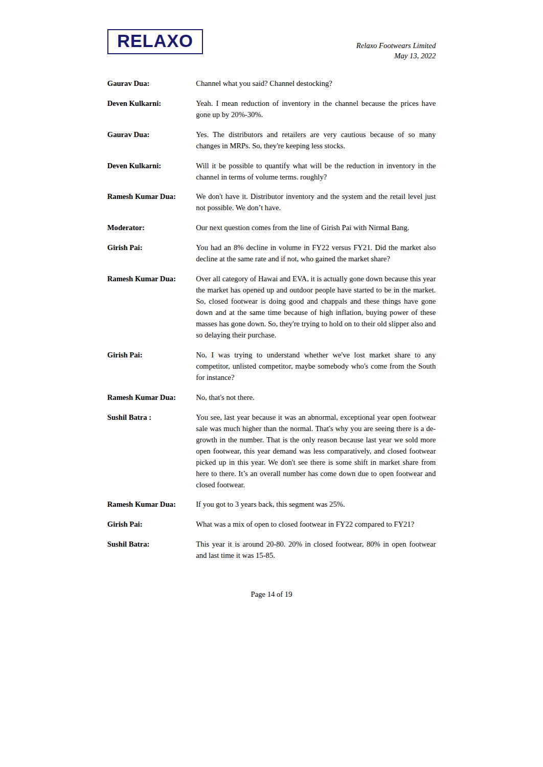RELAXO
Relaxo Footwears Limited
May 13, 2022
| Gaurav Dua: | Channel what you said? Channel destocking? |
| Deven Kulkarni: | Yeah. I mean reduction of inventory in the channel because the prices have gone up by 20%-30%. |
| Gaurav Dua: | Yes. The distributors and retailers are very cautious because of so many changes in MRPs. So, they're keeping less stocks. |
| Deven Kulkarni: | Will it be possible to quantify what will be the reduction in inventory in the channel in terms of volume terms. roughly? |
| Ramesh Kumar Dua: | We don't have it. Distributor inventory and the system and the retail level just not possible. We don’t have. |
| Moderator: | Our next question comes from the line of Girish Pai with Nirmal Bang. |
| Girish Pai: | You had an 8% decline in volume in FY22 versus FY21. Did the market also decline at the same rate and if not, who gained the market share? |
| Ramesh Kumar Dua: | Over all category of Hawai and EVA, it is actually gone down because this year the market has opened up and outdoor people have started to be in the market. So, closed footwear is doing good and chappals and these things have gone down and at the same time because of high inflation, buying power of these masses has gone down. So, they're trying to hold on to their old slipper also and so delaying their purchase. |
| Girish Pai: | No, I was trying to understand whether we've lost market share to any competitor, unlisted competitor, maybe somebody who's come from the South for instance? |
| Ramesh Kumar Dua: | No, that's not there. |
| Sushil Batra : | You see, last year because it was an abnormal, exceptional year open footwear sale was much higher than the normal. That's why you are seeing there is a de-growth in the number. That is the only reason because last year we sold more open footwear, this year demand was less comparatively, and closed footwear picked up in this year. We don't see there is some shift in market share from here to there. It’s an overall number has come down due to open footwear and closed footwear. |
| Ramesh Kumar Dua: | If you got to 3 years back, this segment was 25%. |
| Girish Pai: | What was a mix of open to closed footwear in FY22 compared to FY21? |
| Sushil Batra: | This year it is around 20-80. 20% in closed footwear, 80% in open footwear and last time it was 15-85. |
Page 14 of 19